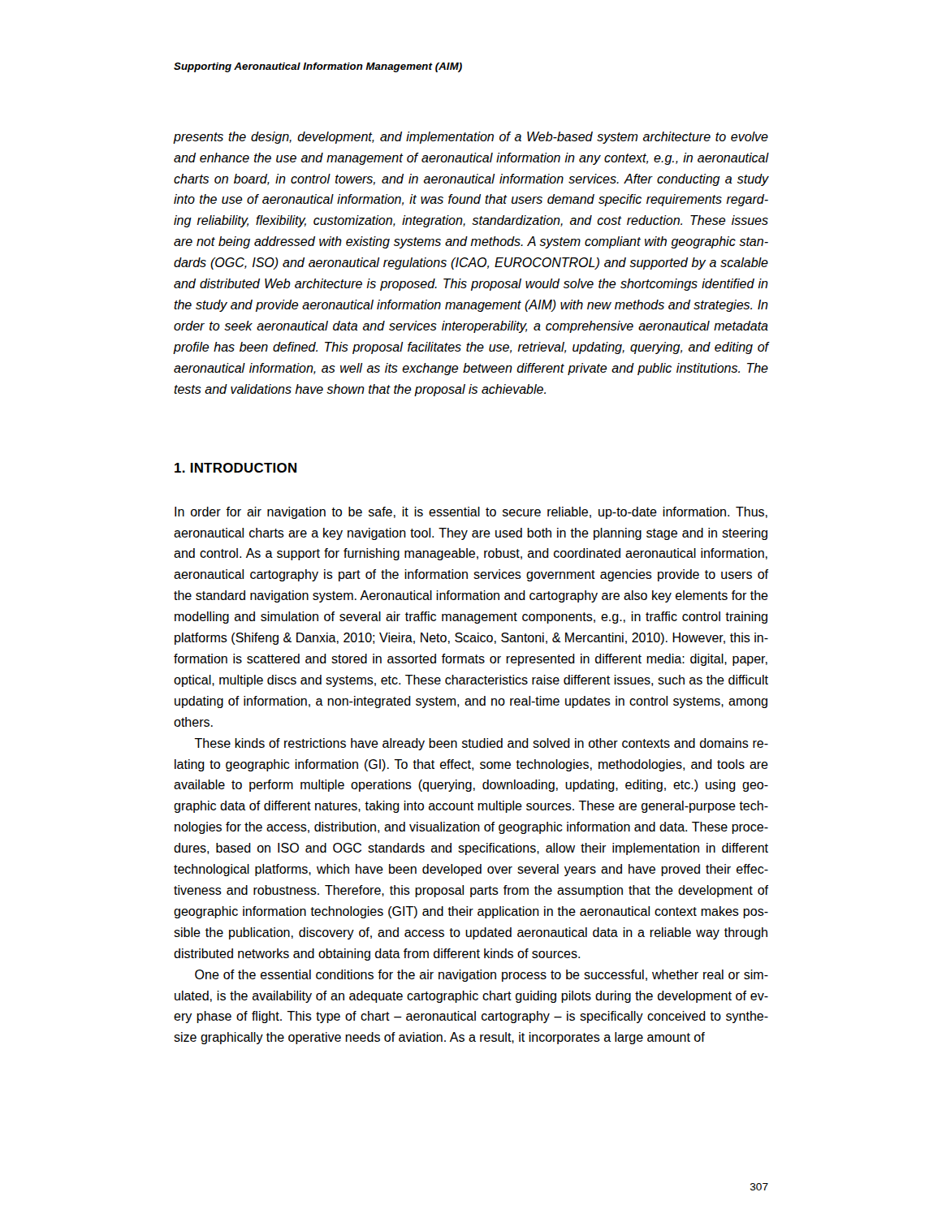Supporting Aeronautical Information Management (AIM)
presents the design, development, and implementation of a Web-based system architecture to evolve and enhance the use and management of aeronautical information in any context, e.g., in aeronautical charts on board, in control towers, and in aeronautical information services. After conducting a study into the use of aeronautical information, it was found that users demand specific requirements regarding reliability, flexibility, customization, integration, standardization, and cost reduction. These issues are not being addressed with existing systems and methods. A system compliant with geographic standards (OGC, ISO) and aeronautical regulations (ICAO, EUROCONTROL) and supported by a scalable and distributed Web architecture is proposed. This proposal would solve the shortcomings identified in the study and provide aeronautical information management (AIM) with new methods and strategies. In order to seek aeronautical data and services interoperability, a comprehensive aeronautical metadata profile has been defined. This proposal facilitates the use, retrieval, updating, querying, and editing of aeronautical information, as well as its exchange between different private and public institutions. The tests and validations have shown that the proposal is achievable.
1. INTRODUCTION
In order for air navigation to be safe, it is essential to secure reliable, up-to-date information. Thus, aeronautical charts are a key navigation tool. They are used both in the planning stage and in steering and control. As a support for furnishing manageable, robust, and coordinated aeronautical information, aeronautical cartography is part of the information services government agencies provide to users of the standard navigation system. Aeronautical information and cartography are also key elements for the modelling and simulation of several air traffic management components, e.g., in traffic control training platforms (Shifeng & Danxia, 2010; Vieira, Neto, Scaico, Santoni, & Mercantini, 2010). However, this information is scattered and stored in assorted formats or represented in different media: digital, paper, optical, multiple discs and systems, etc. These characteristics raise different issues, such as the difficult updating of information, a non-integrated system, and no real-time updates in control systems, among others.
These kinds of restrictions have already been studied and solved in other contexts and domains relating to geographic information (GI). To that effect, some technologies, methodologies, and tools are available to perform multiple operations (querying, downloading, updating, editing, etc.) using geographic data of different natures, taking into account multiple sources. These are general-purpose technologies for the access, distribution, and visualization of geographic information and data. These procedures, based on ISO and OGC standards and specifications, allow their implementation in different technological platforms, which have been developed over several years and have proved their effectiveness and robustness. Therefore, this proposal parts from the assumption that the development of geographic information technologies (GIT) and their application in the aeronautical context makes possible the publication, discovery of, and access to updated aeronautical data in a reliable way through distributed networks and obtaining data from different kinds of sources.
One of the essential conditions for the air navigation process to be successful, whether real or simulated, is the availability of an adequate cartographic chart guiding pilots during the development of every phase of flight. This type of chart – aeronautical cartography – is specifically conceived to synthesize graphically the operative needs of aviation. As a result, it incorporates a large amount of
307